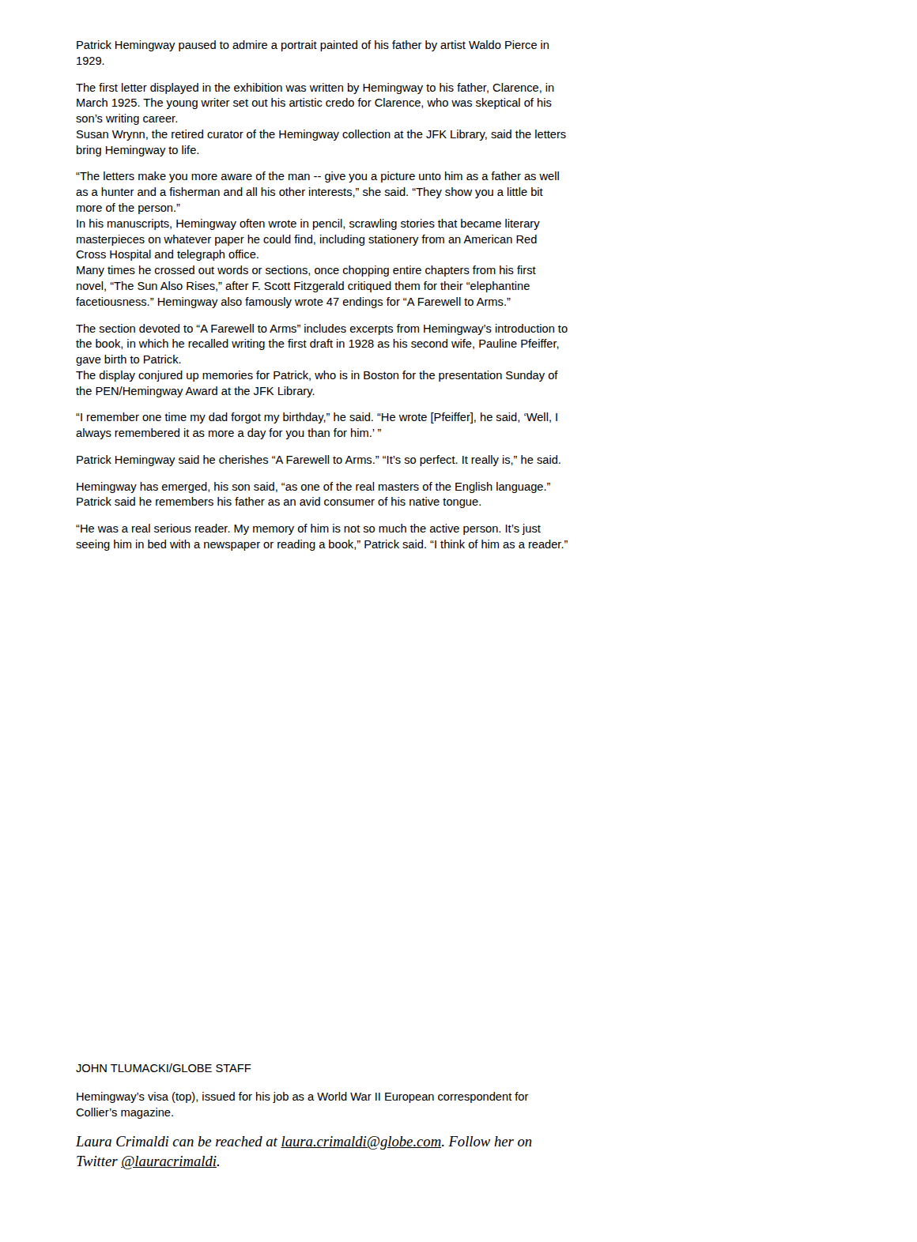Patrick Hemingway paused to admire a portrait painted of his father by artist Waldo Pierce in 1929.
The first letter displayed in the exhibition was written by Hemingway to his father, Clarence, in March 1925. The young writer set out his artistic credo for Clarence, who was skeptical of his son’s writing career.
Susan Wrynn, the retired curator of the Hemingway collection at the JFK Library, said the letters bring Hemingway to life.
“The letters make you more aware of the man -- give you a picture unto him as a father as well as a hunter and a fisherman and all his other interests,” she said. “They show you a little bit more of the person.”
In his manuscripts, Hemingway often wrote in pencil, scrawling stories that became literary masterpieces on whatever paper he could find, including stationery from an American Red Cross Hospital and telegraph office.
Many times he crossed out words or sections, once chopping entire chapters from his first novel, “The Sun Also Rises,” after F. Scott Fitzgerald critiqued them for their “elephantine facetiousness.” Hemingway also famously wrote 47 endings for “A Farewell to Arms.”
The section devoted to “A Farewell to Arms” includes excerpts from Hemingway’s introduction to the book, in which he recalled writing the first draft in 1928 as his second wife, Pauline Pfeiffer, gave birth to Patrick.
The display conjured up memories for Patrick, who is in Boston for the presentation Sunday of the PEN/Hemingway Award at the JFK Library.
“I remember one time my dad forgot my birthday,” he said. “He wrote [Pfeiffer], he said, ‘Well, I always remembered it as more a day for you than for him.’ ”
Patrick Hemingway said he cherishes “A Farewell to Arms.” “It’s so perfect. It really is,” he said.
Hemingway has emerged, his son said, “as one of the real masters of the English language.”
Patrick said he remembers his father as an avid consumer of his native tongue.
“He was a real serious reader. My memory of him is not so much the active person. It’s just seeing him in bed with a newspaper or reading a book,” Patrick said. “I think of him as a reader.”
JOHN TLUMACKI/GLOBE STAFF
Hemingway’s visa (top), issued for his job as a World War II European correspondent for Collier’s magazine.
Laura Crimaldi can be reached at laura.crimaldi@globe.com. Follow her on Twitter @lauracrimaldi.